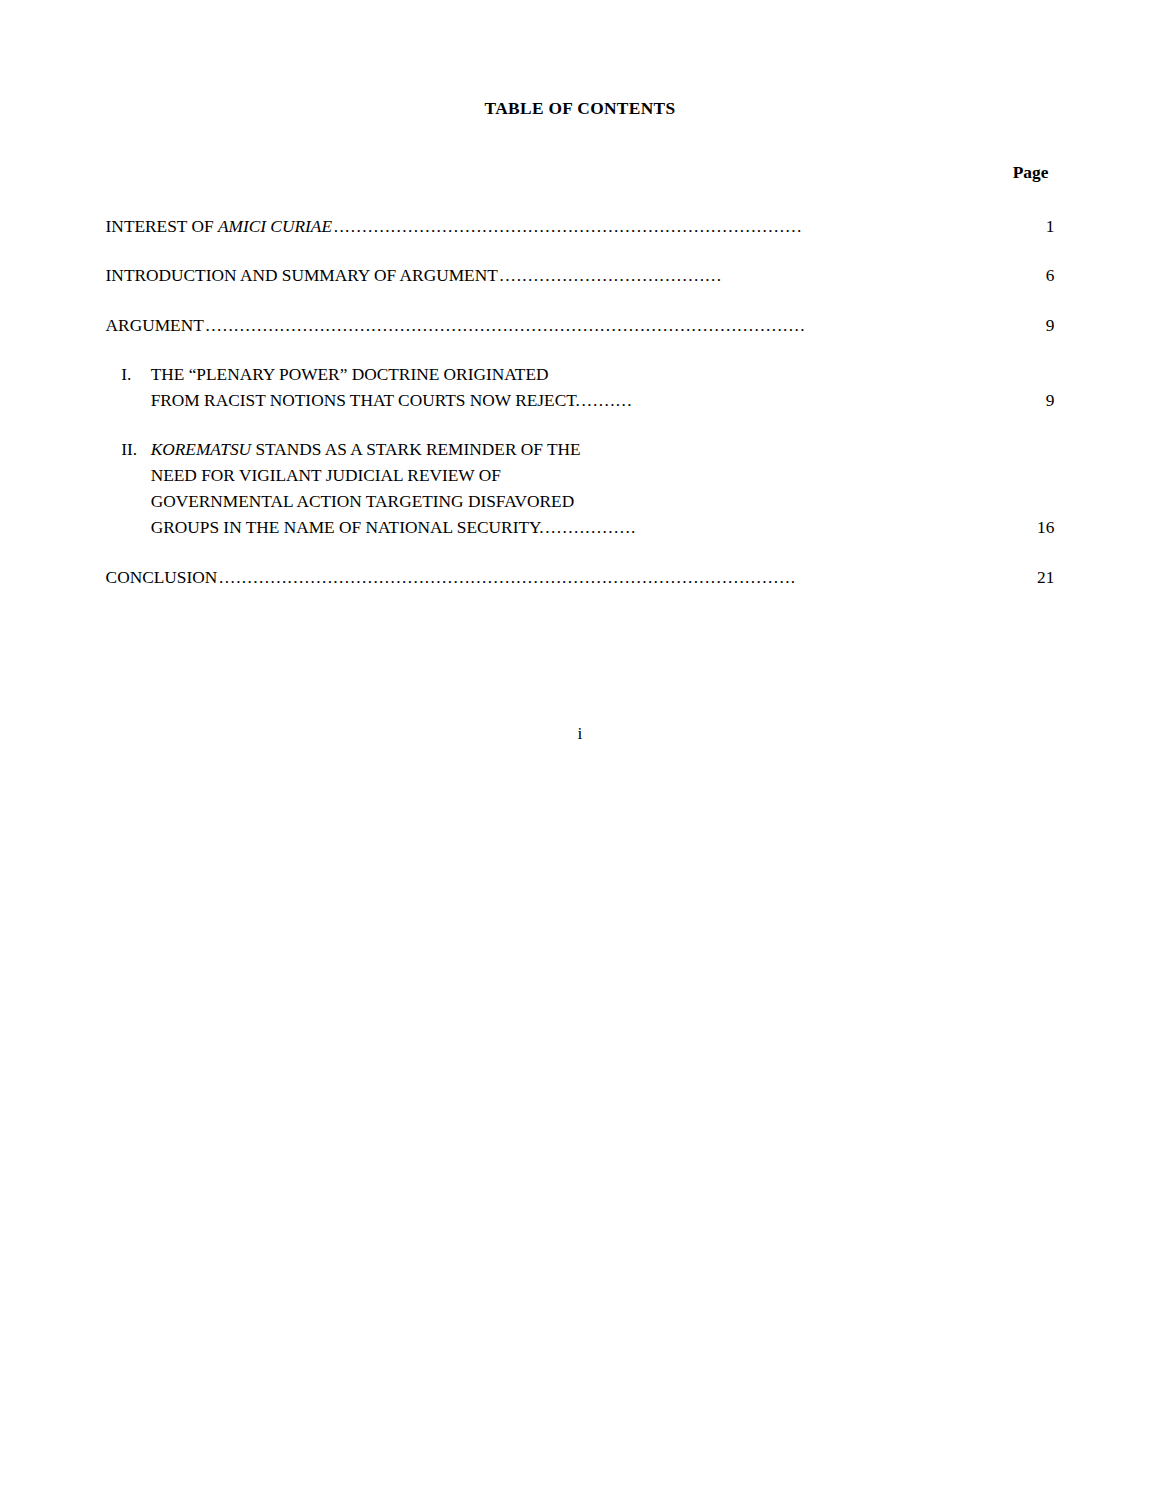TABLE OF CONTENTS
Page
INTEREST OF AMICI CURIAE .................................................................................. 1
INTRODUCTION AND SUMMARY OF ARGUMENT ....................................... 6
ARGUMENT ......................................................................................................... 9
I.
THE “PLENARY POWER” DOCTRINE ORIGINATED
FROM RACIST NOTIONS THAT COURTS NOW REJECT. ......... 9
II.
KOREMATSU STANDS AS A STARK REMINDER OF THE
NEED FOR VIGILANT JUDICIAL REVIEW OF
GOVERNMENTAL ACTION TARGETING DISFAVORED
GROUPS IN THE NAME OF NATIONAL SECURITY. ................ 16
CONCLUSION ..................................................................................................... 21
i